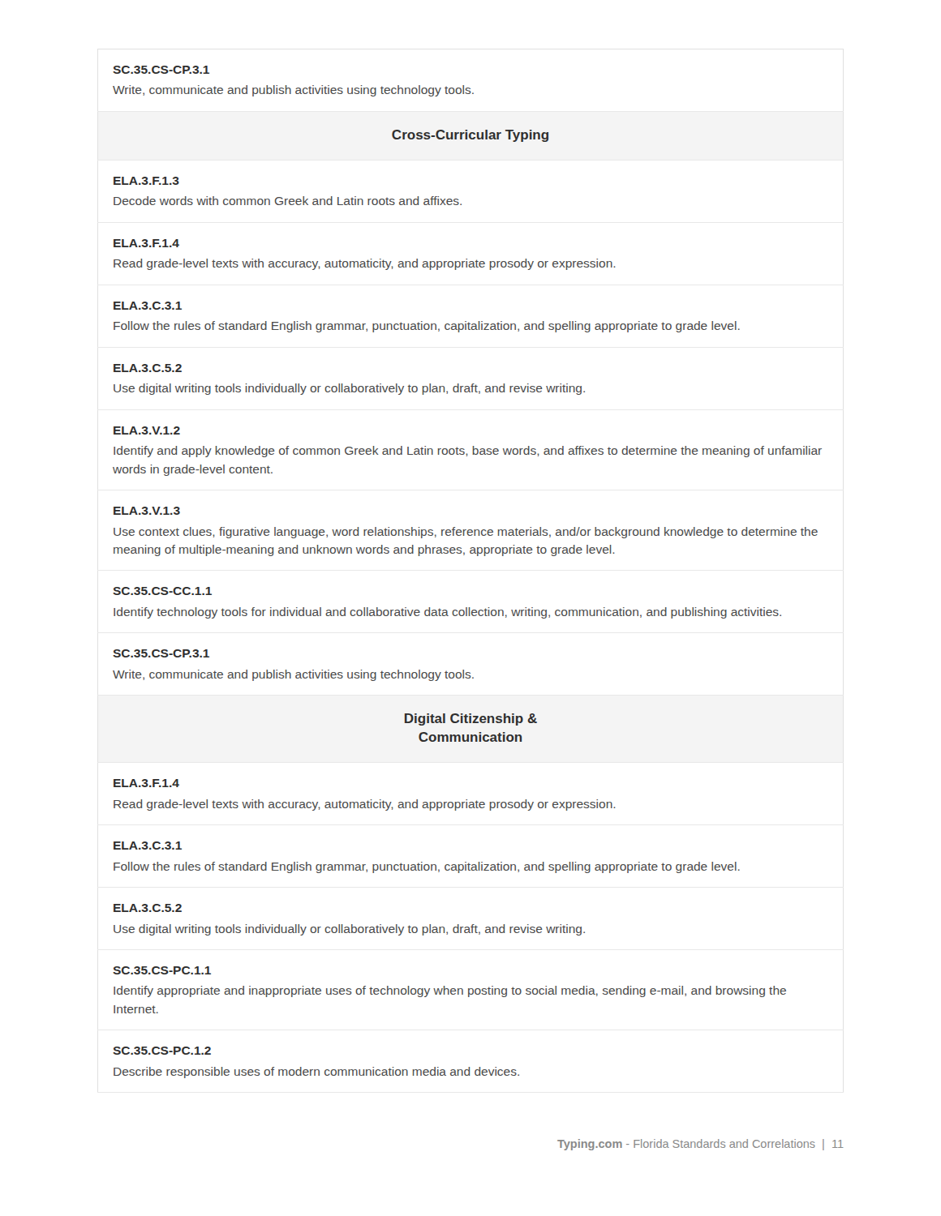| SC.35.CS-CP.3.1 Write, communicate and publish activities using technology tools. |
| Cross-Curricular Typing |
| ELA.3.F.1.3 Decode words with common Greek and Latin roots and affixes. |
| ELA.3.F.1.4 Read grade-level texts with accuracy, automaticity, and appropriate prosody or expression. |
| ELA.3.C.3.1 Follow the rules of standard English grammar, punctuation, capitalization, and spelling appropriate to grade level. |
| ELA.3.C.5.2 Use digital writing tools individually or collaboratively to plan, draft, and revise writing. |
| ELA.3.V.1.2 Identify and apply knowledge of common Greek and Latin roots, base words, and affixes to determine the meaning of unfamiliar words in grade-level content. |
| ELA.3.V.1.3 Use context clues, figurative language, word relationships, reference materials, and/or background knowledge to determine the meaning of multiple-meaning and unknown words and phrases, appropriate to grade level. |
| SC.35.CS-CC.1.1 Identify technology tools for individual and collaborative data collection, writing, communication, and publishing activities. |
| SC.35.CS-CP.3.1 Write, communicate and publish activities using technology tools. |
| Digital Citizenship & Communication |
| ELA.3.F.1.4 Read grade-level texts with accuracy, automaticity, and appropriate prosody or expression. |
| ELA.3.C.3.1 Follow the rules of standard English grammar, punctuation, capitalization, and spelling appropriate to grade level. |
| ELA.3.C.5.2 Use digital writing tools individually or collaboratively to plan, draft, and revise writing. |
| SC.35.CS-PC.1.1 Identify appropriate and inappropriate uses of technology when posting to social media, sending e-mail, and browsing the Internet. |
| SC.35.CS-PC.1.2 Describe responsible uses of modern communication media and devices. |
Typing.com - Florida Standards and Correlations | 11